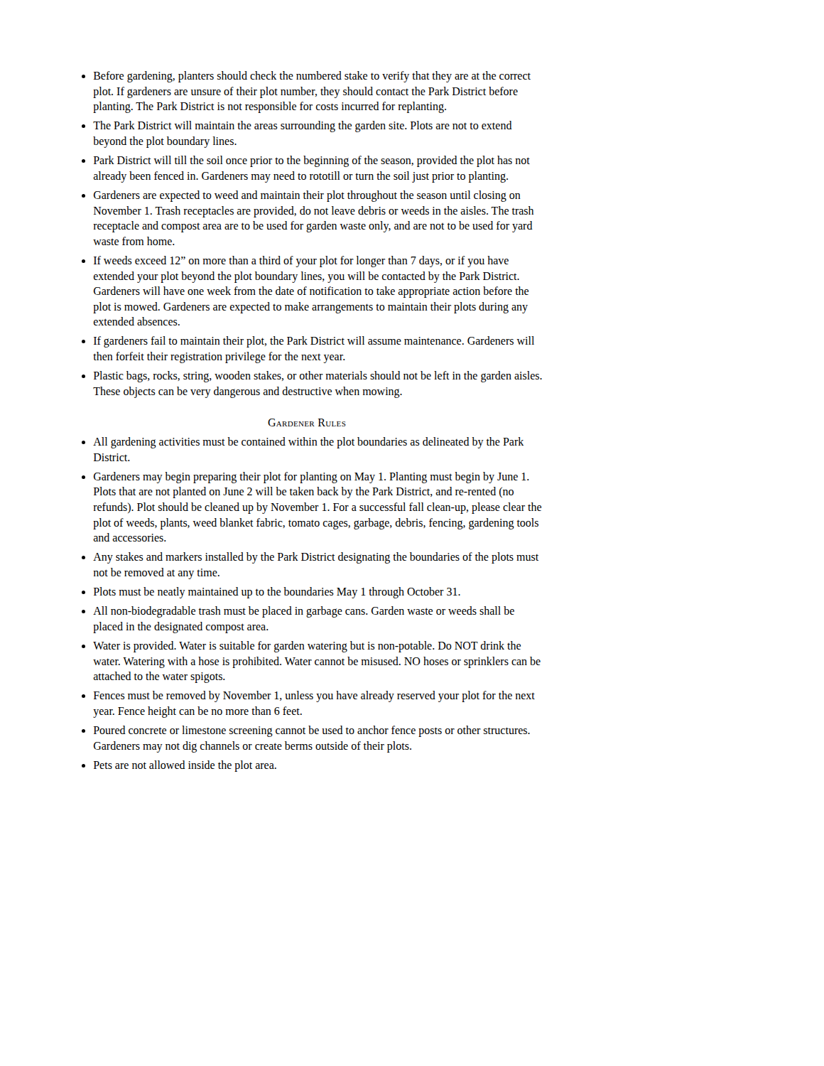Before gardening, planters should check the numbered stake to verify that they are at the correct plot. If gardeners are unsure of their plot number, they should contact the Park District before planting. The Park District is not responsible for costs incurred for replanting.
The Park District will maintain the areas surrounding the garden site. Plots are not to extend beyond the plot boundary lines.
Park District will till the soil once prior to the beginning of the season, provided the plot has not already been fenced in. Gardeners may need to rototill or turn the soil just prior to planting.
Gardeners are expected to weed and maintain their plot throughout the season until closing on November 1. Trash receptacles are provided, do not leave debris or weeds in the aisles. The trash receptacle and compost area are to be used for garden waste only, and are not to be used for yard waste from home.
If weeds exceed 12” on more than a third of your plot for longer than 7 days, or if you have extended your plot beyond the plot boundary lines, you will be contacted by the Park District. Gardeners will have one week from the date of notification to take appropriate action before the plot is mowed. Gardeners are expected to make arrangements to maintain their plots during any extended absences.
If gardeners fail to maintain their plot, the Park District will assume maintenance. Gardeners will then forfeit their registration privilege for the next year.
Plastic bags, rocks, string, wooden stakes, or other materials should not be left in the garden aisles. These objects can be very dangerous and destructive when mowing.
Gardener Rules
All gardening activities must be contained within the plot boundaries as delineated by the Park District.
Gardeners may begin preparing their plot for planting on May 1. Planting must begin by June 1. Plots that are not planted on June 2 will be taken back by the Park District, and re-rented (no refunds). Plot should be cleaned up by November 1. For a successful fall clean-up, please clear the plot of weeds, plants, weed blanket fabric, tomato cages, garbage, debris, fencing, gardening tools and accessories.
Any stakes and markers installed by the Park District designating the boundaries of the plots must not be removed at any time.
Plots must be neatly maintained up to the boundaries May 1 through October 31.
All non-biodegradable trash must be placed in garbage cans. Garden waste or weeds shall be placed in the designated compost area.
Water is provided. Water is suitable for garden watering but is non-potable. Do NOT drink the water. Watering with a hose is prohibited. Water cannot be misused. NO hoses or sprinklers can be attached to the water spigots.
Fences must be removed by November 1, unless you have already reserved your plot for the next year. Fence height can be no more than 6 feet.
Poured concrete or limestone screening cannot be used to anchor fence posts or other structures. Gardeners may not dig channels or create berms outside of their plots.
Pets are not allowed inside the plot area.